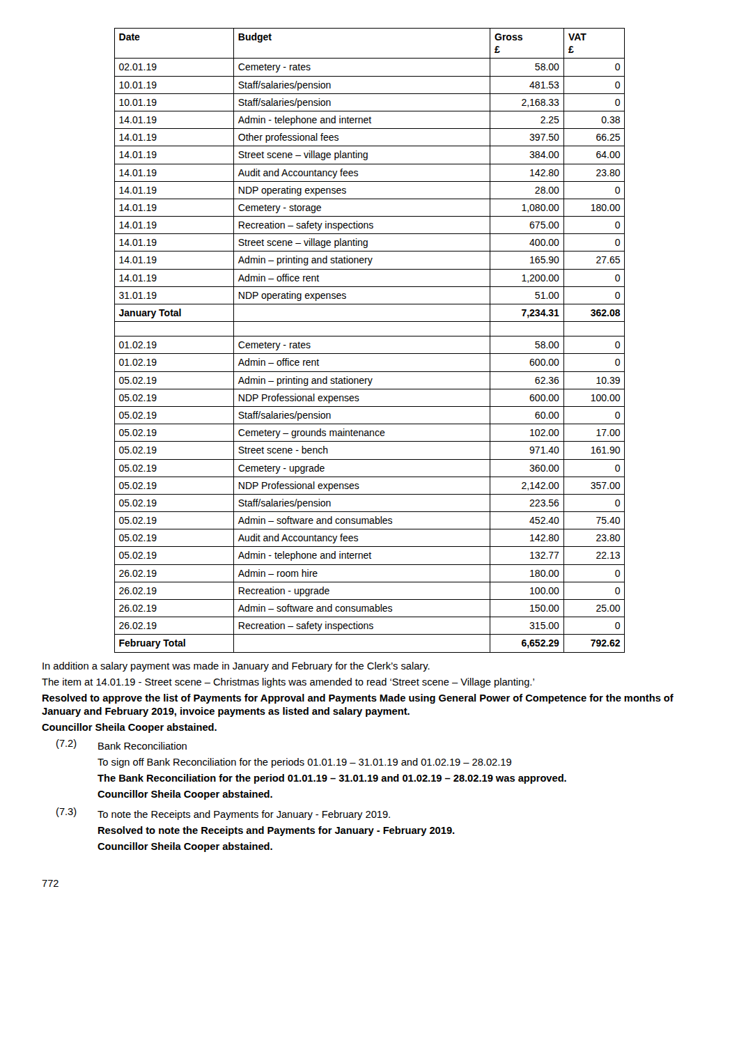| Date | Budget | Gross £ | VAT £ |
| --- | --- | --- | --- |
| 02.01.19 | Cemetery - rates | 58.00 | 0 |
| 10.01.19 | Staff/salaries/pension | 481.53 | 0 |
| 10.01.19 | Staff/salaries/pension | 2,168.33 | 0 |
| 14.01.19 | Admin - telephone and internet | 2.25 | 0.38 |
| 14.01.19 | Other professional fees | 397.50 | 66.25 |
| 14.01.19 | Street scene – village planting | 384.00 | 64.00 |
| 14.01.19 | Audit and Accountancy fees | 142.80 | 23.80 |
| 14.01.19 | NDP operating expenses | 28.00 | 0 |
| 14.01.19 | Cemetery - storage | 1,080.00 | 180.00 |
| 14.01.19 | Recreation – safety inspections | 675.00 | 0 |
| 14.01.19 | Street scene – village planting | 400.00 | 0 |
| 14.01.19 | Admin – printing and stationery | 165.90 | 27.65 |
| 14.01.19 | Admin – office rent | 1,200.00 | 0 |
| 31.01.19 | NDP operating expenses | 51.00 | 0 |
| January Total | | 7,234.31 | 362.08 |
| 01.02.19 | Cemetery - rates | 58.00 | 0 |
| 01.02.19 | Admin – office rent | 600.00 | 0 |
| 05.02.19 | Admin – printing and stationery | 62.36 | 10.39 |
| 05.02.19 | NDP Professional expenses | 600.00 | 100.00 |
| 05.02.19 | Staff/salaries/pension | 60.00 | 0 |
| 05.02.19 | Cemetery – grounds maintenance | 102.00 | 17.00 |
| 05.02.19 | Street scene - bench | 971.40 | 161.90 |
| 05.02.19 | Cemetery - upgrade | 360.00 | 0 |
| 05.02.19 | NDP Professional expenses | 2,142.00 | 357.00 |
| 05.02.19 | Staff/salaries/pension | 223.56 | 0 |
| 05.02.19 | Admin – software and consumables | 452.40 | 75.40 |
| 05.02.19 | Audit and Accountancy fees | 142.80 | 23.80 |
| 05.02.19 | Admin - telephone and internet | 132.77 | 22.13 |
| 26.02.19 | Admin – room hire | 180.00 | 0 |
| 26.02.19 | Recreation - upgrade | 100.00 | 0 |
| 26.02.19 | Admin – software and consumables | 150.00 | 25.00 |
| 26.02.19 | Recreation – safety inspections | 315.00 | 0 |
| February Total | | 6,652.29 | 792.62 |
In addition a salary payment was made in January and February for the Clerk’s salary.
The item at 14.01.19 - Street scene – Christmas lights was amended to read ‘Street scene – Village planting.’
Resolved to approve the list of Payments for Approval and Payments Made using General Power of Competence for the months of January and February 2019, invoice payments as listed and salary payment.
Councillor Sheila Cooper abstained.
(7.2)
Bank Reconciliation
To sign off Bank Reconciliation for the periods 01.01.19 – 31.01.19 and 01.02.19 – 28.02.19
The Bank Reconciliation for the period 01.01.19 – 31.01.19 and 01.02.19 – 28.02.19 was approved.
Councillor Sheila Cooper abstained.
(7.3)
To note the Receipts and Payments for January - February 2019.
Resolved to note the Receipts and Payments for January - February 2019.
Councillor Sheila Cooper abstained.
772